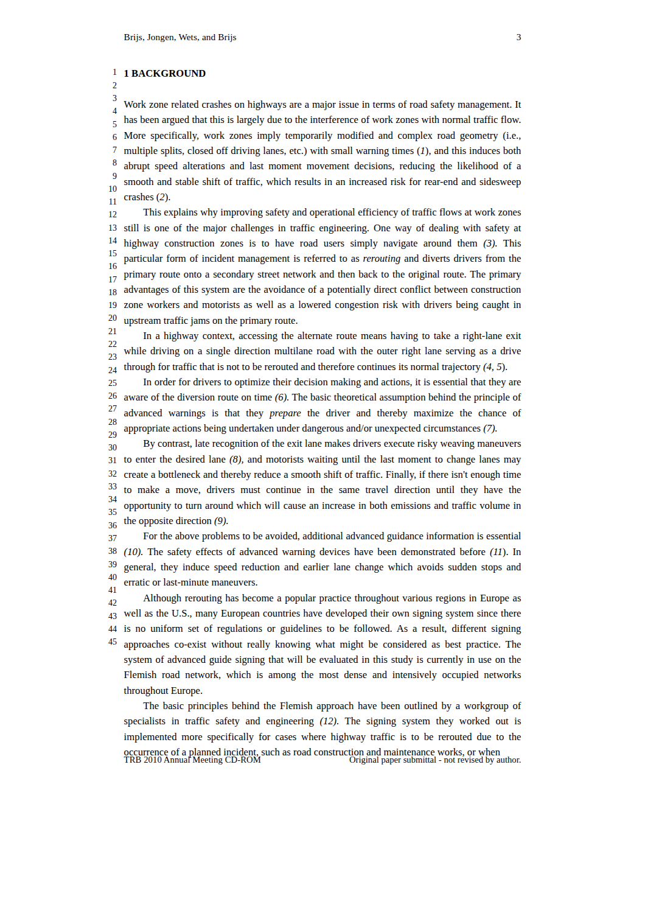Brijs, Jongen, Wets, and Brijs 3
1
2
3
4
5
6
7
8
9
10
11
12
13
14
15
16
17
18
19
20
21
22
23
24
25
26
27
28
29
30
31
32
33
34
35
36
37
38
39
40
41
42
43
44
45
1 BACKGROUND
Work zone related crashes on highways are a major issue in terms of road safety management. It has been argued that this is largely due to the interference of work zones with normal traffic flow. More specifically, work zones imply temporarily modified and complex road geometry (i.e., multiple splits, closed off driving lanes, etc.) with small warning times (1), and this induces both abrupt speed alterations and last moment movement decisions, reducing the likelihood of a smooth and stable shift of traffic, which results in an increased risk for rear-end and sidesweep crashes (2).
This explains why improving safety and operational efficiency of traffic flows at work zones still is one of the major challenges in traffic engineering. One way of dealing with safety at highway construction zones is to have road users simply navigate around them (3). This particular form of incident management is referred to as rerouting and diverts drivers from the primary route onto a secondary street network and then back to the original route. The primary advantages of this system are the avoidance of a potentially direct conflict between construction zone workers and motorists as well as a lowered congestion risk with drivers being caught in upstream traffic jams on the primary route.
In a highway context, accessing the alternate route means having to take a right-lane exit while driving on a single direction multilane road with the outer right lane serving as a drive through for traffic that is not to be rerouted and therefore continues its normal trajectory (4, 5).
In order for drivers to optimize their decision making and actions, it is essential that they are aware of the diversion route on time (6). The basic theoretical assumption behind the principle of advanced warnings is that they prepare the driver and thereby maximize the chance of appropriate actions being undertaken under dangerous and/or unexpected circumstances (7).
By contrast, late recognition of the exit lane makes drivers execute risky weaving maneuvers to enter the desired lane (8), and motorists waiting until the last moment to change lanes may create a bottleneck and thereby reduce a smooth shift of traffic. Finally, if there isn't enough time to make a move, drivers must continue in the same travel direction until they have the opportunity to turn around which will cause an increase in both emissions and traffic volume in the opposite direction (9).
For the above problems to be avoided, additional advanced guidance information is essential (10). The safety effects of advanced warning devices have been demonstrated before (11). In general, they induce speed reduction and earlier lane change which avoids sudden stops and erratic or last-minute maneuvers.
Although rerouting has become a popular practice throughout various regions in Europe as well as the U.S., many European countries have developed their own signing system since there is no uniform set of regulations or guidelines to be followed. As a result, different signing approaches co-exist without really knowing what might be considered as best practice. The system of advanced guide signing that will be evaluated in this study is currently in use on the Flemish road network, which is among the most dense and intensively occupied networks throughout Europe.
The basic principles behind the Flemish approach have been outlined by a workgroup of specialists in traffic safety and engineering (12). The signing system they worked out is implemented more specifically for cases where highway traffic is to be rerouted due to the occurrence of a planned incident, such as road construction and maintenance works, or when
TRB 2010 Annual Meeting CD-ROM Original paper submittal - not revised by author.